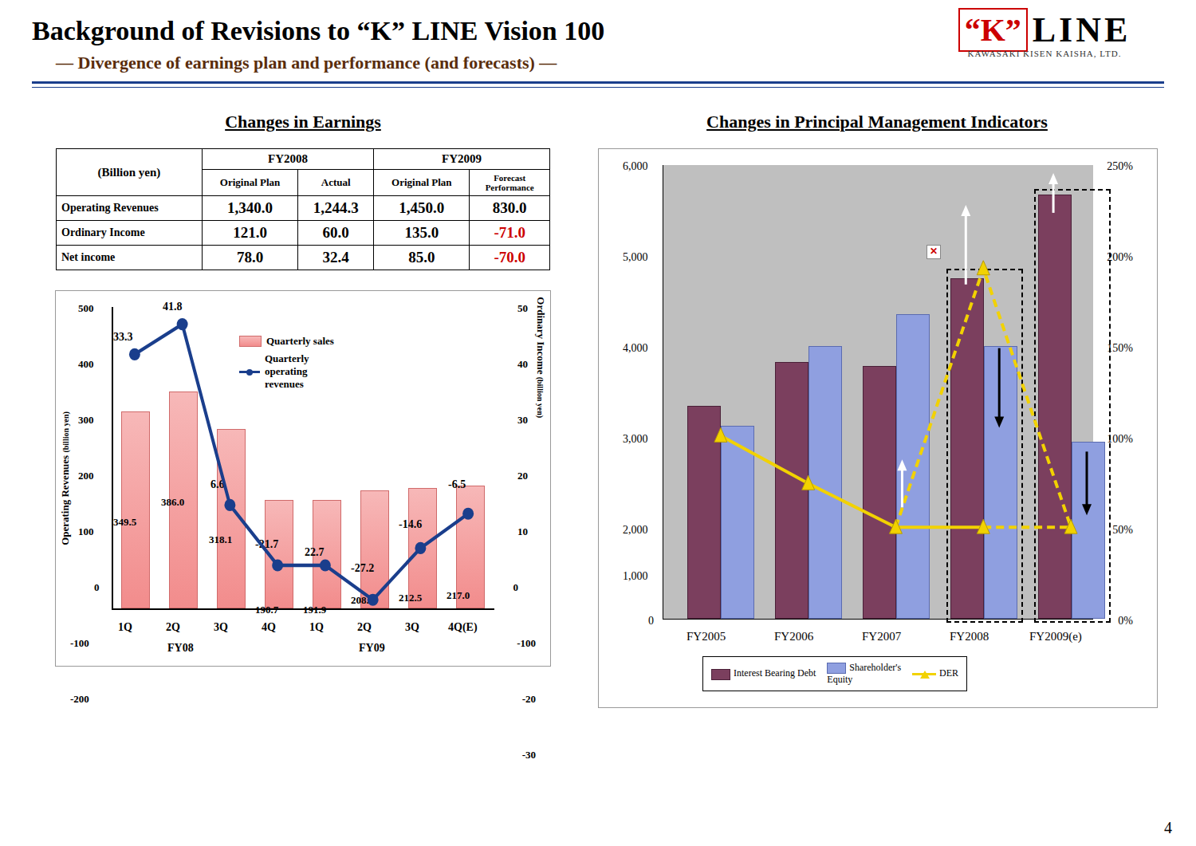Background of Revisions to “K” LINE Vision 100
— Divergence of earnings plan and performance (and forecasts) —
“K”LINE
KAWASAKI KISEN KAISHA, LTD.
Changes in Earnings
| (Billion yen) | FY2008 | FY2009 |
| --- | --- | --- |
| Original Plan | Actual | Original Plan | Forecast Performance |
| Operating Revenues | 1,340.0 | 1,244.3 | 1,450.0 | 830.0 |
| Ordinary Income | 121.0 | 60.0 | 135.0 | -71.0 |
| Net income | 78.0 | 32.4 | 85.0 | -70.0 |
Operating Revenues (billion yen)
Ordinary Income (billion yen)
500
400
300
200
100
0
-100
-200
50
40
30
20
10
0
-100
-20
-30
349.5
386.0
318.1
190.7
191.9
208.6
212.5
217.0
33.3
41.8
6.6
-21.7
22.7
-27.2
-14.6
-6.5
Quarterly sales
Quarterly
operating
revenues
1Q
2Q
3Q
4Q
1Q
2Q
3Q
4Q(E)
FY08
FY09
Changes in Principal Management Indicators
6,000
5,000
4,000
3,000
2,000
1,000
0
250%
200%
150%
100%
50%
0%
✕
FY2005
FY2006
FY2007
FY2008
FY2009(e)
Interest Bearing Debt Shareholder's
Equity DER
4